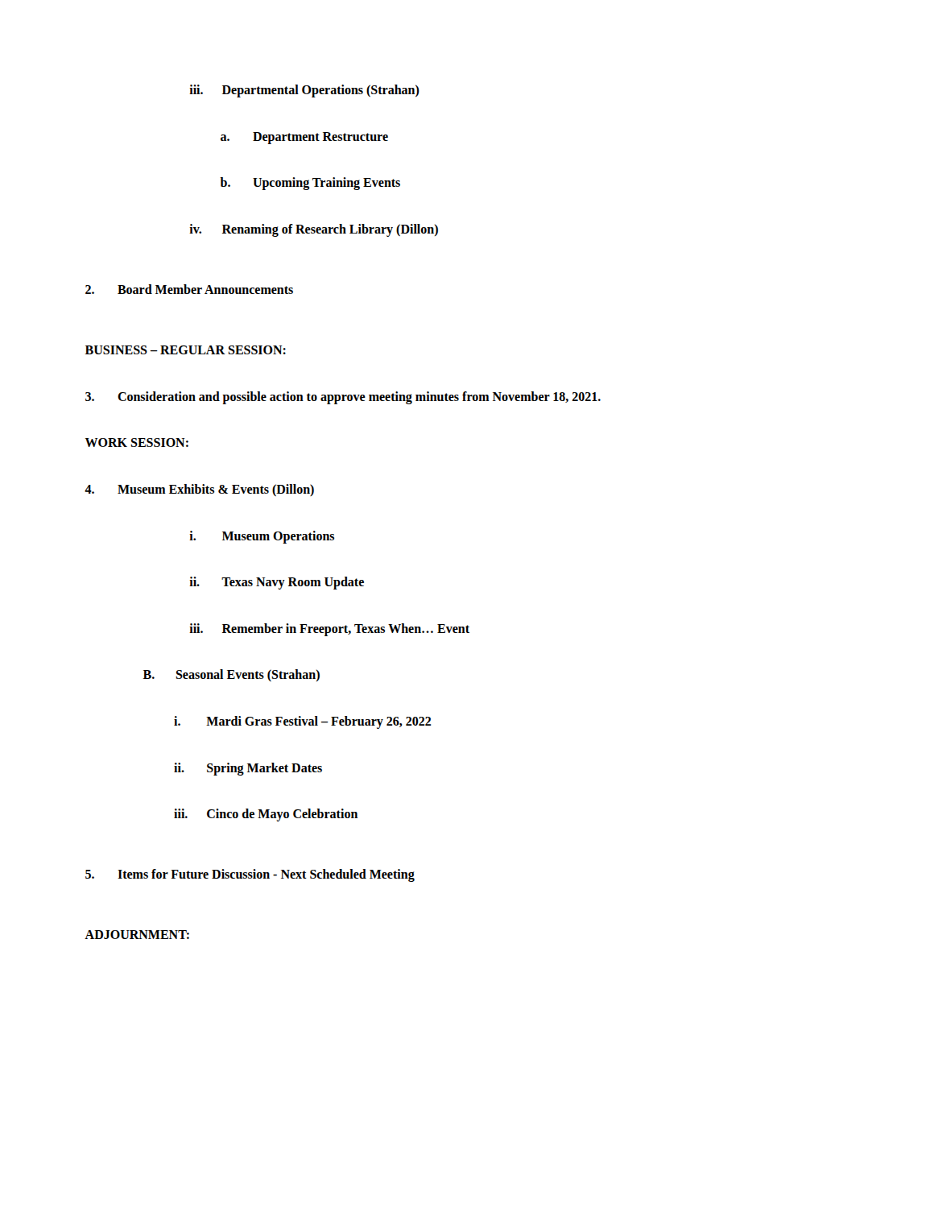iii. Departmental Operations (Strahan)
a. Department Restructure
b. Upcoming Training Events
iv. Renaming of Research Library (Dillon)
2. Board Member Announcements
BUSINESS – REGULAR SESSION:
3. Consideration and possible action to approve meeting minutes from November 18, 2021.
WORK SESSION:
4. Museum Exhibits & Events (Dillon)
i. Museum Operations
ii. Texas Navy Room Update
iii. Remember in Freeport, Texas When… Event
B. Seasonal Events (Strahan)
i. Mardi Gras Festival – February 26, 2022
ii. Spring Market Dates
iii. Cinco de Mayo Celebration
5. Items for Future Discussion - Next Scheduled Meeting
ADJOURNMENT: